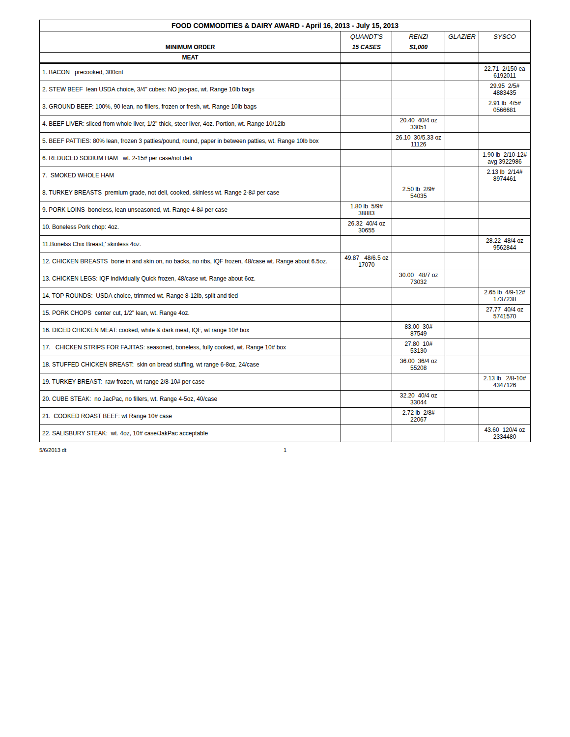| FOOD COMMODITIES & DAIRY AWARD - April 16, 2013 - July 15, 2013 |
| | QUANDT'S | RENZI | GLAZIER | SYSCO |
| MINIMUM ORDER | 15 CASES | $1,000 | | |
| MEAT | | | | |
| 1. BACON precooked, 300cnt | | | | 22.71 2/150 ea 6192011 |
| 2. STEW BEEF lean USDA choice, 3/4" cubes: NO jac-pac, wt. Range 10lb bags | | | | 29.95 2/5# 4883435 |
| 3. GROUND BEEF: 100%, 90 lean, no fillers, frozen or fresh, wt. Range 10lb bags | | | | 2.91 lb 4/5# 0566681 |
| 4. BEEF LIVER: sliced from whole liver, 1/2" thick, steer liver, 4oz. Portion, wt. Range 10/12lb | | 20.40 40/4 oz 33051 | | |
| 5. BEEF PATTIES: 80% lean, frozen 3 patties/pound, round, paper in between patties, wt. Range 10lb box | | 26.10 30/5.33 oz 11126 | | |
| 6. REDUCED SODIUM HAM wt. 2-15# per case/not deli | | | | 1.90 lb 2/10-12# avg 3922986 |
| 7. SMOKED WHOLE HAM | | | | 2.13 lb 2/14# 8974461 |
| 8. TURKEY BREASTS premium grade, not deli, cooked, skinless wt. Range 2-8# per case | | 2.50 lb 2/9# 54035 | | |
| 9. PORK LOINS boneless, lean unseasoned, wt. Range 4-8# per case | 1.80 lb 5/9# 38883 | | | |
| 10. Boneless Pork chop: 4oz. | 26.32 40/4 oz 30655 | | | |
| 11.Bonelss Chix Breast;' skinless 4oz. | | | | 28.22 48/4 oz 9562844 |
| 12. CHICKEN BREASTS bone in and skin on, no backs, no ribs, IQF frozen, 48/case wt. Range about 6.5oz. | 49.87 48/6.5 oz 17070 | | | |
| 13. CHICKEN LEGS: IQF individually Quick frozen, 48/case wt. Range about 6oz. | | 30.00 48/7 oz 73032 | | |
| 14. TOP ROUNDS: USDA choice, trimmed wt. Range 8-12lb, split and tied | | | | 2.65 lb 4/9-12# 1737238 |
| 15. PORK CHOPS center cut, 1/2" lean, wt. Range 4oz. | | | | 27.77 40/4 oz 5741570 |
| 16. DICED CHICKEN MEAT: cooked, white & dark meat, IQF, wt range 10# box | | 83.00 30# 87549 | | |
| 17. CHICKEN STRIPS FOR FAJITAS: seasoned, boneless, fully cooked, wt. Range 10# box | | 27.80 10# 53130 | | |
| 18. STUFFED CHICKEN BREAST: skin on bread stuffing, wt range 6-8oz, 24/case | | 36.00 36/4 oz 55208 | | |
| 19. TURKEY BREAST: raw frozen, wt range 2/8-10# per case | | | | 2.13 lb 2/8-10# 4347126 |
| 20. CUBE STEAK: no JacPac, no fillers, wt. Range 4-5oz, 40/case | | 32.20 40/4 oz 33044 | | |
| 21. COOKED ROAST BEEF: wt Range 10# case | | 2.72 lb 2/8# 22067 | | |
| 22. SALISBURY STEAK: wt. 4oz, 10# case/JakPac acceptable | | | | 43.60 120/4 oz 2334480 |
5/6/2013 dt 1